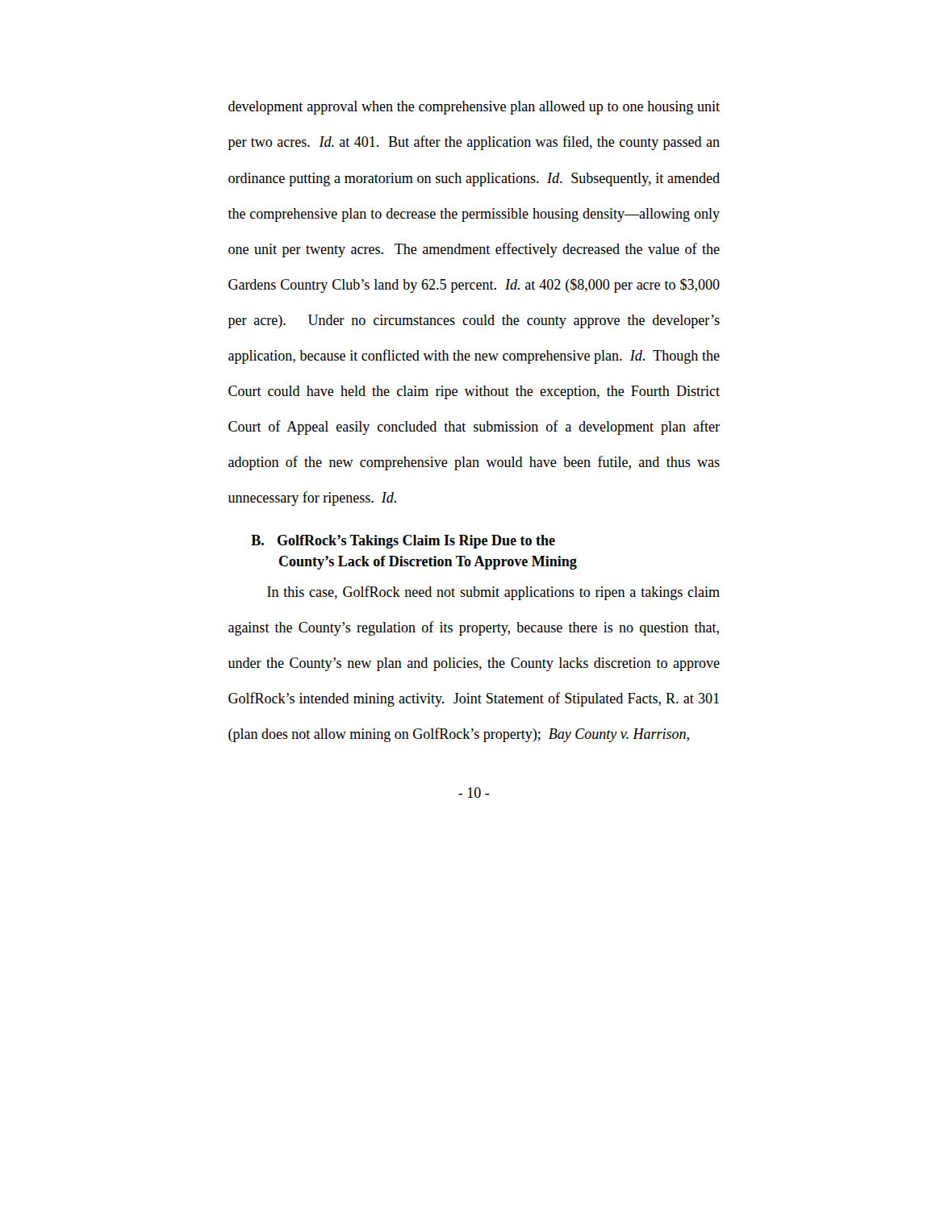development approval when the comprehensive plan allowed up to one housing unit per two acres. Id. at 401. But after the application was filed, the county passed an ordinance putting a moratorium on such applications. Id. Subsequently, it amended the comprehensive plan to decrease the permissible housing density—allowing only one unit per twenty acres. The amendment effectively decreased the value of the Gardens Country Club’s land by 62.5 percent. Id. at 402 ($8,000 per acre to $3,000 per acre). Under no circumstances could the county approve the developer’s application, because it conflicted with the new comprehensive plan. Id. Though the Court could have held the claim ripe without the exception, the Fourth District Court of Appeal easily concluded that submission of a development plan after adoption of the new comprehensive plan would have been futile, and thus was unnecessary for ripeness. Id.
B. GolfRock’s Takings Claim Is Ripe Due to theCounty’s Lack of Discretion To Approve Mining
In this case, GolfRock need not submit applications to ripen a takings claim against the County’s regulation of its property, because there is no question that, under the County’s new plan and policies, the County lacks discretion to approve GolfRock’s intended mining activity. Joint Statement of Stipulated Facts, R. at 301 (plan does not allow mining on GolfRock’s property); Bay County v. Harrison,
- 10 -